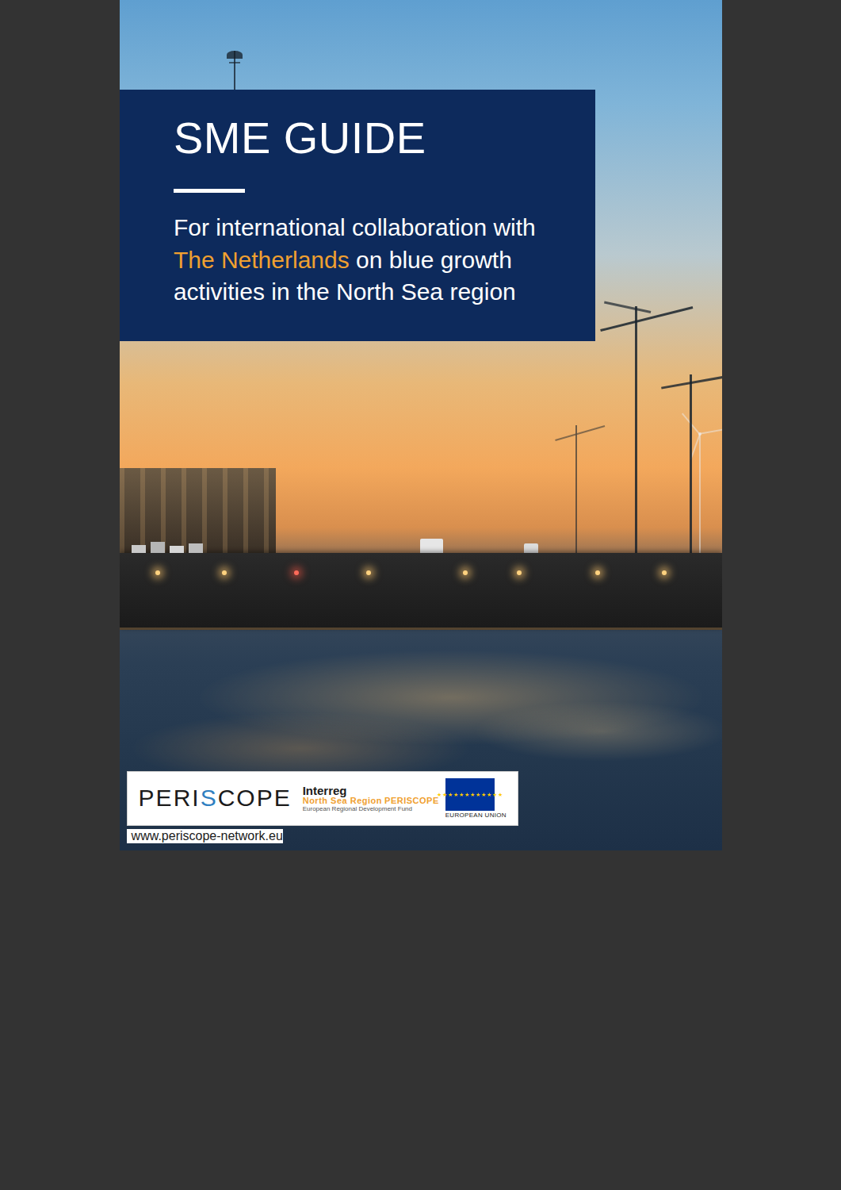SME GUIDE
For international collaboration with The Netherlands on blue growth activities in the North Sea region
PERISCOPE
Interreg North Sea Region PERISCOPE European Regional Development Fund
EUROPEAN UNION
www.periscope-network.eu